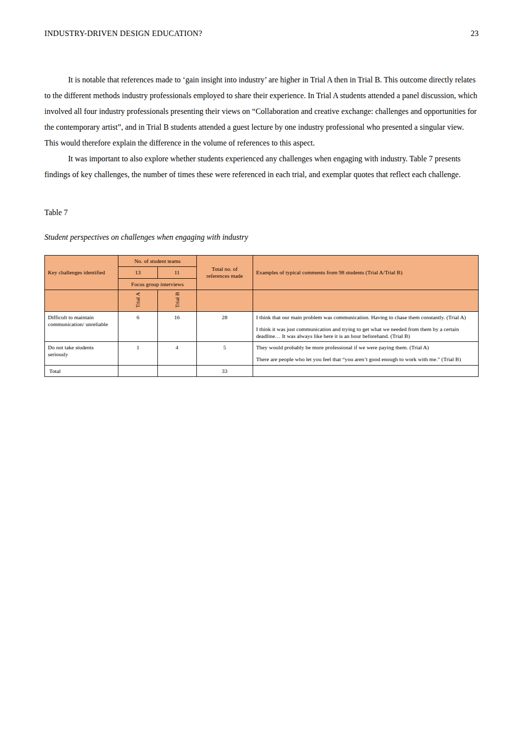Industry-Driven Design Education? 23
It is notable that references made to ‘gain insight into industry’ are higher in Trial A then in Trial B. This outcome directly relates to the different methods industry professionals employed to share their experience. In Trial A students attended a panel discussion, which involved all four industry professionals presenting their views on “Collaboration and creative exchange: challenges and opportunities for the contemporary artist”, and in Trial B students attended a guest lecture by one industry professional who presented a singular view. This would therefore explain the difference in the volume of references to this aspect.
It was important to also explore whether students experienced any challenges when engaging with industry. Table 7 presents findings of key challenges, the number of times these were referenced in each trial, and exemplar quotes that reflect each challenge.
Table 7
Student perspectives on challenges when engaging with industry
| Key challenges identified | No. of student teams | Total no. of references made | Examples of typical comments from 98 students (Trial A/Trial B) |
| --- | --- | --- | --- |
| 13 | 11 |
| Focus group interviews |
| | Trial A | Trial B | | |
| Difficult to maintain communication/ unreliable | 6 | 16 | 28 | I think that our main problem was communication. Having to chase them constantly. (Trial A) I think it was just communication and trying to get what we needed from them by a certain deadline… It was always like here it is an hour beforehand. (Trial B) |
| Do not take students seriously | 1 | 4 | 5 | They would probably be more professional if we were paying them. (Trial A) There are people who let you feel that “you aren’t good enough to work with me.” (Trial B) |
| Total | | | 33 | |